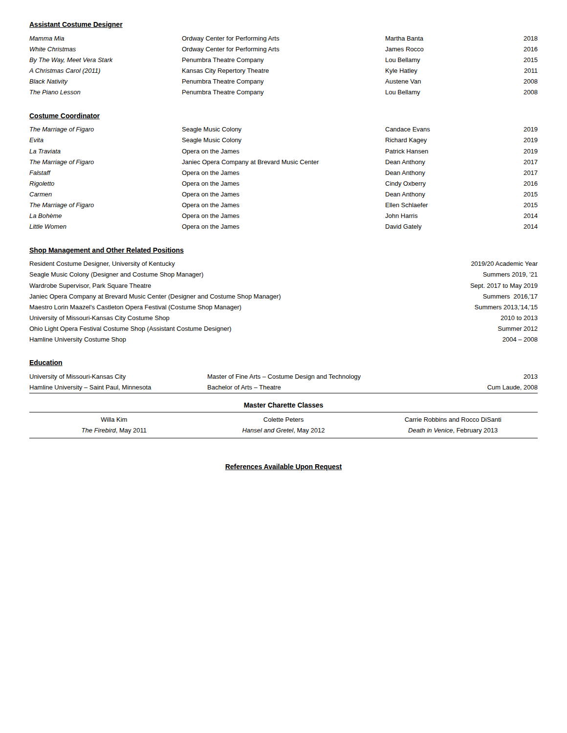Assistant Costume Designer
| Mamma Mia | Ordway Center for Performing Arts | Martha Banta | 2018 |
| White Christmas | Ordway Center for Performing Arts | James Rocco | 2016 |
| By The Way, Meet Vera Stark | Penumbra Theatre Company | Lou Bellamy | 2015 |
| A Christmas Carol (2011) | Kansas City Repertory Theatre | Kyle Hatley | 2011 |
| Black Nativity | Penumbra Theatre Company | Austene Van | 2008 |
| The Piano Lesson | Penumbra Theatre Company | Lou Bellamy | 2008 |
Costume Coordinator
| The Marriage of Figaro | Seagle Music Colony | Candace Evans | 2019 |
| Evita | Seagle Music Colony | Richard Kagey | 2019 |
| La Traviata | Opera on the James | Patrick Hansen | 2019 |
| The Marriage of Figaro | Janiec Opera Company at Brevard Music Center | Dean Anthony | 2017 |
| Falstaff | Opera on the James | Dean Anthony | 2017 |
| Rigoletto | Opera on the James | Cindy Oxberry | 2016 |
| Carmen | Opera on the James | Dean Anthony | 2015 |
| The Marriage of Figaro | Opera on the James | Ellen Schlaefer | 2015 |
| La Bohème | Opera on the James | John Harris | 2014 |
| Little Women | Opera on the James | David Gately | 2014 |
Shop Management and Other Related Positions
| Resident Costume Designer, University of Kentucky | 2019/20 Academic Year |
| Seagle Music Colony (Designer and Costume Shop Manager) | Summers 2019, '21 |
| Wardrobe Supervisor, Park Square Theatre | Sept. 2017 to May 2019 |
| Janiec Opera Company at Brevard Music Center (Designer and Costume Shop Manager) | Summers 2016,'17 |
| Maestro Lorin Maazel's Castleton Opera Festival (Costume Shop Manager) | Summers 2013,'14,'15 |
| University of Missouri-Kansas City Costume Shop | 2010 to 2013 |
| Ohio Light Opera Festival Costume Shop (Assistant Costume Designer) | Summer 2012 |
| Hamline University Costume Shop | 2004 – 2008 |
Education
| University of Missouri-Kansas City | Master of Fine Arts – Costume Design and Technology | 2013 |
| Hamline University – Saint Paul, Minnesota | Bachelor of Arts – Theatre | Cum Laude, 2008 |
Master Charette Classes
| Willa Kim | Colette Peters | Carrie Robbins and Rocco DiSanti |
| The Firebird , May 2011 | Hansel and Gretel , May 2012 | Death in Venice , February 2013 |
References Available Upon Request